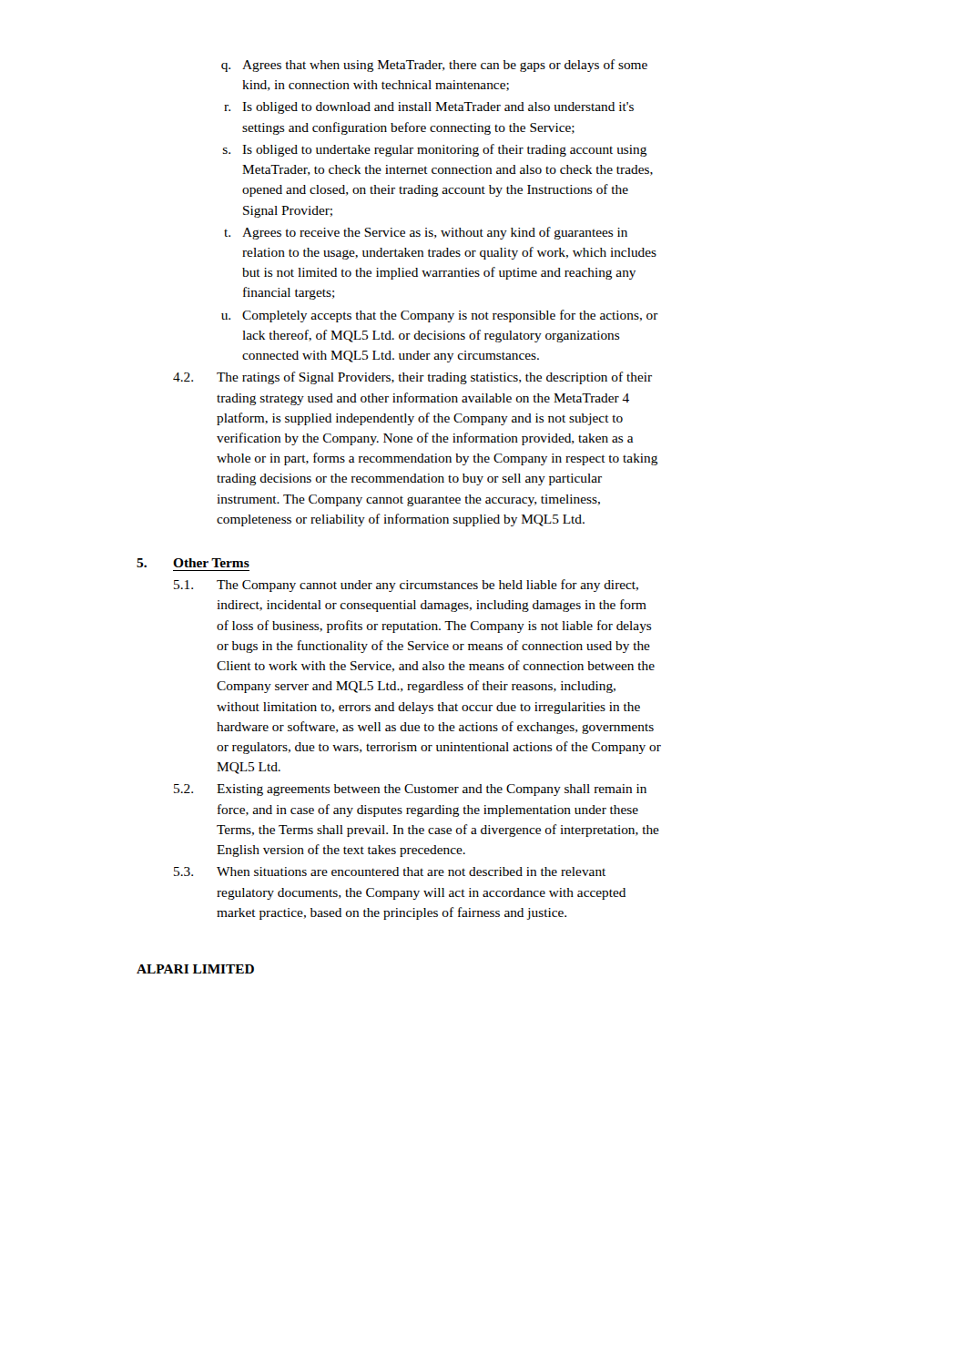Agrees that when using MetaTrader, there can be gaps or delays of some kind, in connection with technical maintenance;
Is obliged to download and install MetaTrader and also understand it's settings and configuration before connecting to the Service;
Is obliged to undertake regular monitoring of their trading account using MetaTrader, to check the internet connection and also to check the trades, opened and closed, on their trading account by the Instructions of the Signal Provider;
Agrees to receive the Service as is, without any kind of guarantees in relation to the usage, undertaken trades or quality of work, which includes but is not limited to the implied warranties of uptime and reaching any financial targets;
Completely accepts that the Company is not responsible for the actions, or lack thereof, of MQL5 Ltd. or decisions of regulatory organizations connected with MQL5 Ltd. under any circumstances.
4.2.
The ratings of Signal Providers, their trading statistics, the description of their trading strategy used and other information available on the MetaTrader 4 platform, is supplied independently of the Company and is not subject to verification by the Company. None of the information provided, taken as a whole or in part, forms a recommendation by the Company in respect to taking trading decisions or the recommendation to buy or sell any particular instrument. The Company cannot guarantee the accuracy, timeliness, completeness or reliability of information supplied by MQL5 Ltd.
5. Other Terms
5.1.
The Company cannot under any circumstances be held liable for any direct, indirect, incidental or consequential damages, including damages in the form of loss of business, profits or reputation. The Company is not liable for delays or bugs in the functionality of the Service or means of connection used by the Client to work with the Service, and also the means of connection between the Company server and MQL5 Ltd., regardless of their reasons, including, without limitation to, errors and delays that occur due to irregularities in the hardware or software, as well as due to the actions of exchanges, governments or regulators, due to wars, terrorism or unintentional actions of the Company or MQL5 Ltd.
5.2.
Existing agreements between the Customer and the Company shall remain in force, and in case of any disputes regarding the implementation under these Terms, the Terms shall prevail. In the case of a divergence of interpretation, the English version of the text takes precedence.
5.3.
When situations are encountered that are not described in the relevant regulatory documents, the Company will act in accordance with accepted market practice, based on the principles of fairness and justice.
ALPARI LIMITED